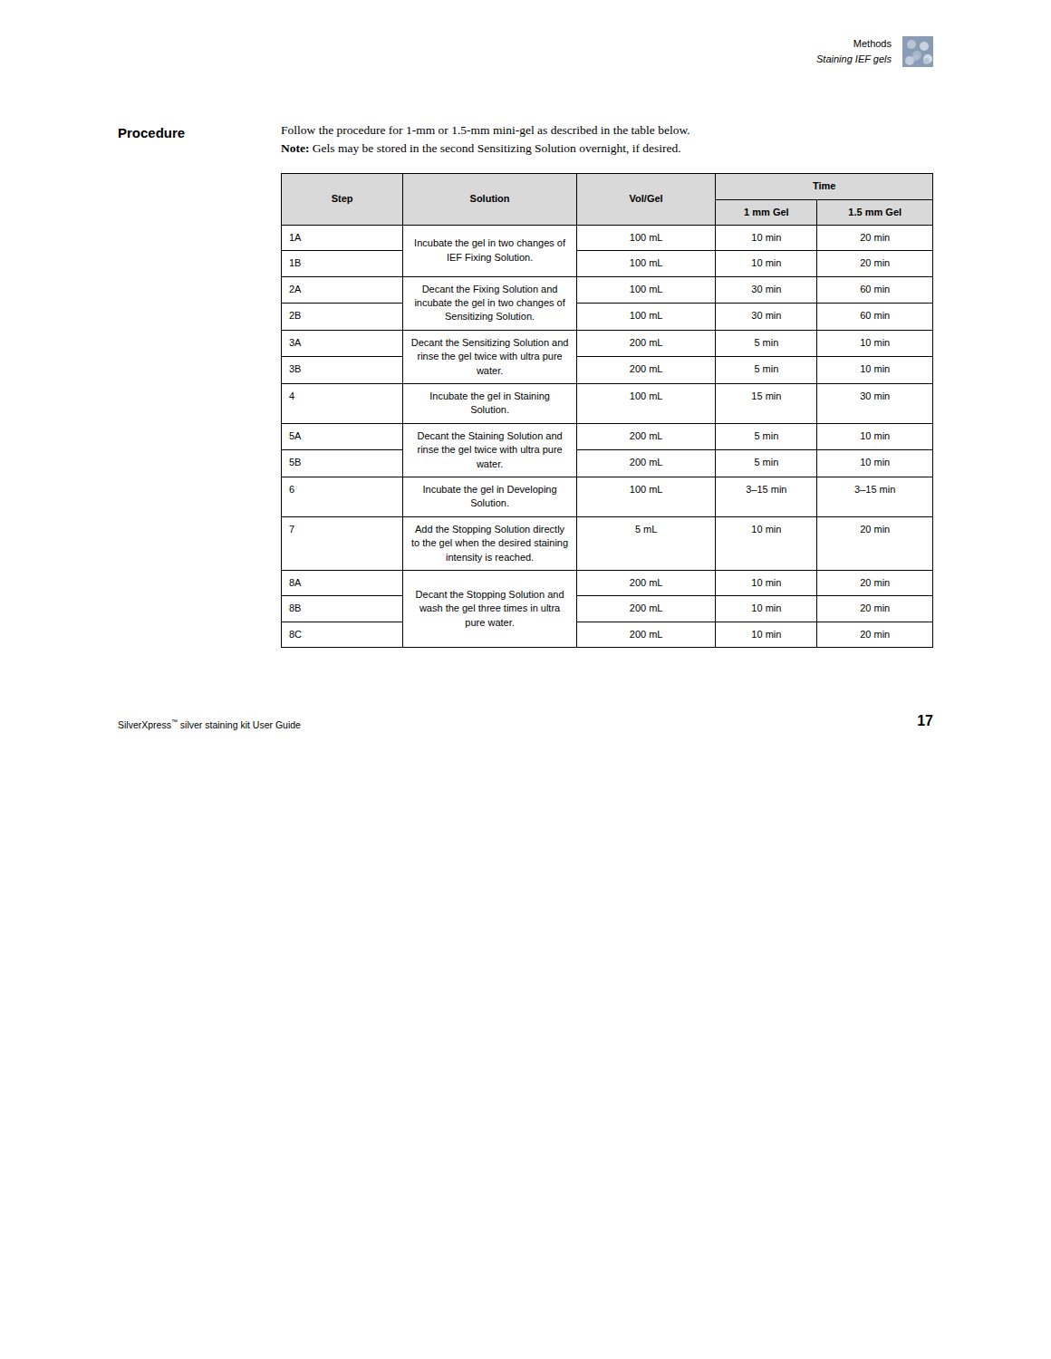Methods
Staining IEF gels
Procedure
Follow the procedure for 1-mm or 1.5-mm mini-gel as described in the table below.
Note: Gels may be stored in the second Sensitizing Solution overnight, if desired.
| Step | Solution | Vol/Gel | Time |
| --- | --- | --- | --- |
| 1 mm Gel | 1.5 mm Gel |
| 1A | Incubate the gel in two changes of IEF Fixing Solution. | 100 mL | 10 min | 20 min |
| 1B | 100 mL | 10 min | 20 min |
| 2A | Decant the Fixing Solution and incubate the gel in two changes of Sensitizing Solution. | 100 mL | 30 min | 60 min |
| 2B | 100 mL | 30 min | 60 min |
| 3A | Decant the Sensitizing Solution and rinse the gel twice with ultra pure water. | 200 mL | 5 min | 10 min |
| 3B | 200 mL | 5 min | 10 min |
| 4 | Incubate the gel in Staining Solution. | 100 mL | 15 min | 30 min |
| 5A | Decant the Staining Solution and rinse the gel twice with ultra pure water. | 200 mL | 5 min | 10 min |
| 5B | 200 mL | 5 min | 10 min |
| 6 | Incubate the gel in Developing Solution. | 100 mL | 3–15 min | 3–15 min |
| 7 | Add the Stopping Solution directly to the gel when the desired staining intensity is reached. | 5 mL | 10 min | 20 min |
| 8A | Decant the Stopping Solution and wash the gel three times in ultra pure water. | 200 mL | 10 min | 20 min |
| 8B | 200 mL | 10 min | 20 min |
| 8C | 200 mL | 10 min | 20 min |
SilverXpress™ silver staining kit User Guide
17